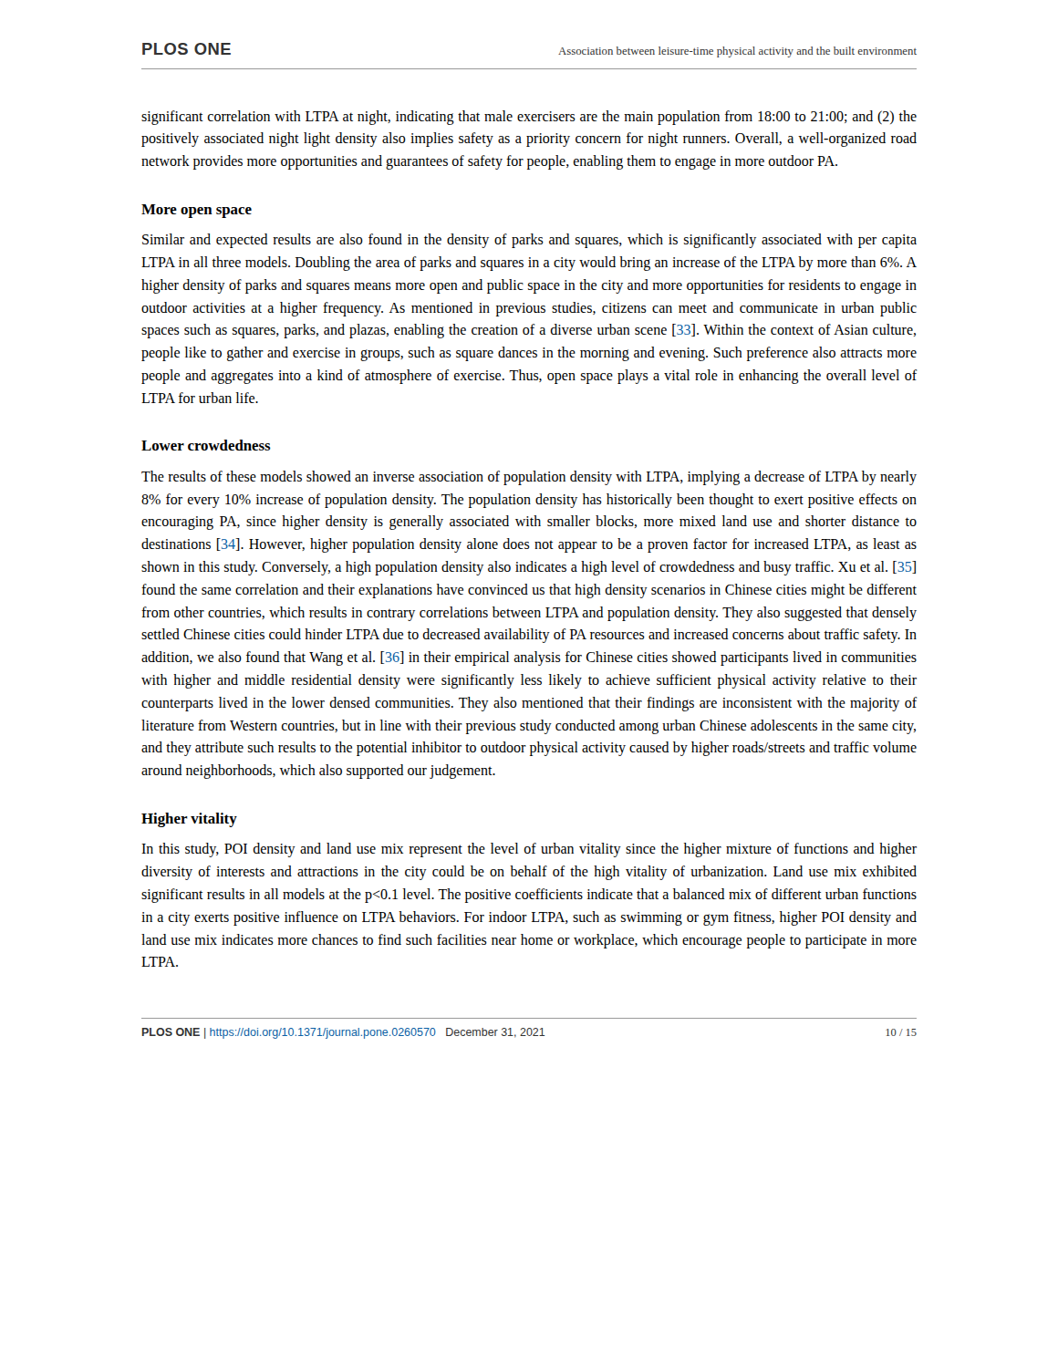PLOS ONE
Association between leisure-time physical activity and the built environment
significant correlation with LTPA at night, indicating that male exercisers are the main population from 18:00 to 21:00; and (2) the positively associated night light density also implies safety as a priority concern for night runners. Overall, a well-organized road network provides more opportunities and guarantees of safety for people, enabling them to engage in more outdoor PA.
More open space
Similar and expected results are also found in the density of parks and squares, which is significantly associated with per capita LTPA in all three models. Doubling the area of parks and squares in a city would bring an increase of the LTPA by more than 6%. A higher density of parks and squares means more open and public space in the city and more opportunities for residents to engage in outdoor activities at a higher frequency. As mentioned in previous studies, citizens can meet and communicate in urban public spaces such as squares, parks, and plazas, enabling the creation of a diverse urban scene [33]. Within the context of Asian culture, people like to gather and exercise in groups, such as square dances in the morning and evening. Such preference also attracts more people and aggregates into a kind of atmosphere of exercise. Thus, open space plays a vital role in enhancing the overall level of LTPA for urban life.
Lower crowdedness
The results of these models showed an inverse association of population density with LTPA, implying a decrease of LTPA by nearly 8% for every 10% increase of population density. The population density has historically been thought to exert positive effects on encouraging PA, since higher density is generally associated with smaller blocks, more mixed land use and shorter distance to destinations [34]. However, higher population density alone does not appear to be a proven factor for increased LTPA, as least as shown in this study. Conversely, a high population density also indicates a high level of crowdedness and busy traffic. Xu et al. [35] found the same correlation and their explanations have convinced us that high density scenarios in Chinese cities might be different from other countries, which results in contrary correlations between LTPA and population density. They also suggested that densely settled Chinese cities could hinder LTPA due to decreased availability of PA resources and increased concerns about traffic safety. In addition, we also found that Wang et al. [36] in their empirical analysis for Chinese cities showed participants lived in communities with higher and middle residential density were significantly less likely to achieve sufficient physical activity relative to their counterparts lived in the lower densed communities. They also mentioned that their findings are inconsistent with the majority of literature from Western countries, but in line with their previous study conducted among urban Chinese adolescents in the same city, and they attribute such results to the potential inhibitor to outdoor physical activity caused by higher roads/streets and traffic volume around neighborhoods, which also supported our judgement.
Higher vitality
In this study, POI density and land use mix represent the level of urban vitality since the higher mixture of functions and higher diversity of interests and attractions in the city could be on behalf of the high vitality of urbanization. Land use mix exhibited significant results in all models at the p<0.1 level. The positive coefficients indicate that a balanced mix of different urban functions in a city exerts positive influence on LTPA behaviors. For indoor LTPA, such as swimming or gym fitness, higher POI density and land use mix indicates more chances to find such facilities near home or workplace, which encourage people to participate in more LTPA.
PLOS ONE | https://doi.org/10.1371/journal.pone.0260570 December 31, 2021
10 / 15